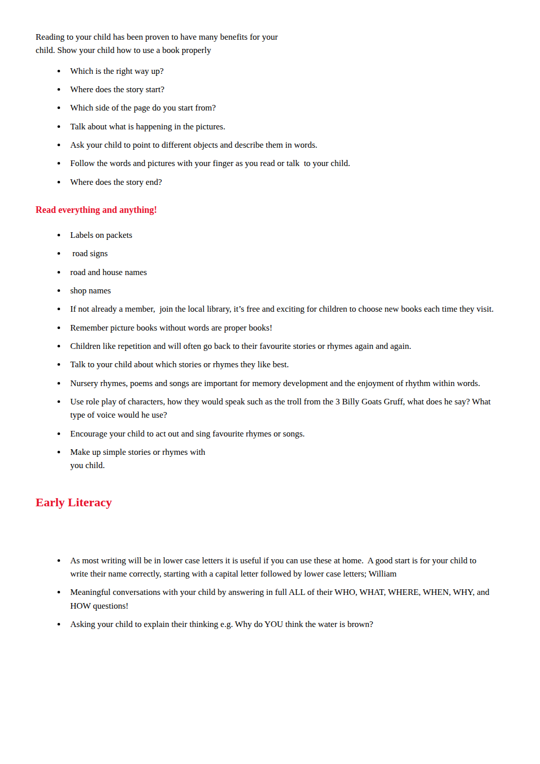Reading to your child has been proven to have many benefits for your
child. Show your child how to use a book properly
Which is the right way up?
Where does the story start?
Which side of the page do you start from?
Talk about what is happening in the pictures.
Ask your child to point to different objects and describe them in words.
Follow the words and pictures with your finger as you read or talk to your child.
Where does the story end?
Read everything and anything!
Labels on packets
road signs
road and house names
shop names
If not already a member, join the local library, it’s free and exciting for children to choose new books each time they visit.
Remember picture books without words are proper books!
Children like repetition and will often go back to their favourite stories or rhymes again and again.
Talk to your child about which stories or rhymes they like best.
Nursery rhymes, poems and songs are important for memory development and the enjoyment of rhythm within words.
Use role play of characters, how they would speak such as the troll from the 3 Billy Goats Gruff, what does he say? What type of voice would he use?
Encourage your child to act out and sing favourite rhymes or songs.
Make up simple stories or rhymes with
you child.
Early Literacy
As most writing will be in lower case letters it is useful if you can use these at home. A good start is for your child to write their name correctly, starting with a capital letter followed by lower case letters; William
Meaningful conversations with your child by answering in full ALL of their WHO, WHAT, WHERE, WHEN, WHY, and HOW questions!
Asking your child to explain their thinking e.g. Why do YOU think the water is brown?